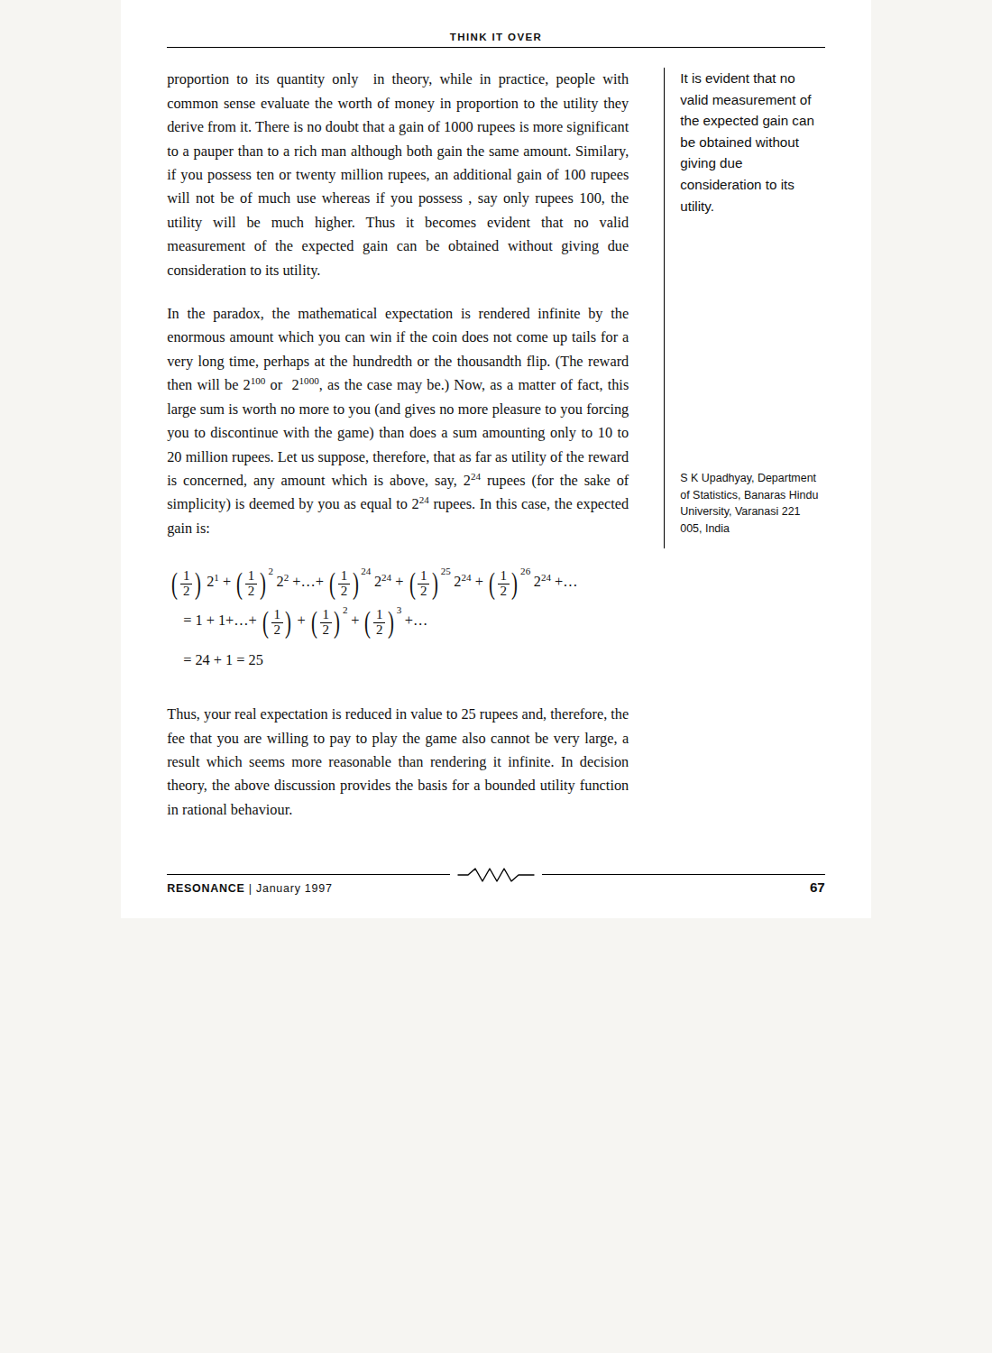THINK IT OVER
proportion to its quantity only in theory, while in practice, people with common sense evaluate the worth of money in proportion to the utility they derive from it. There is no doubt that a gain of 1000 rupees is more significant to a pauper than to a rich man although both gain the same amount. Similary, if you possess ten or twenty million rupees, an additional gain of 100 rupees will not be of much use whereas if you possess , say only rupees 100, the utility will be much higher. Thus it becomes evident that no valid measurement of the expected gain can be obtained without giving due consideration to its utility.
In the paradox, the mathematical expectation is rendered infinite by the enormous amount which you can win if the coin does not come up tails for a very long time, perhaps at the hundredth or the thousandth flip. (The reward then will be 2100 or 21000, as the case may be.) Now, as a matter of fact, this large sum is worth no more to you (and gives no more pleasure to you forcing you to discontinue with the game) than does a sum amounting only to 10 to 20 million rupees. Let us suppose, therefore, that as far as utility of the reward is concerned, any amount which is above, say, 224 rupees (for the sake of simplicity) is deemed by you as equal to 224 rupees. In this case, the expected gain is:
(12) 21 + (12) 2 22 +…+ (12) 24 224 + (12) 25 224 + (12) 26 224 +… = 1 + 1+…+ (12) + (12) 2 + (12) 3 +… = 24 + 1 = 25
Thus, your real expectation is reduced in value to 25 rupees and, therefore, the fee that you are willing to pay to play the game also cannot be very large, a result which seems more reasonable than rendering it infinite. In decision theory, the above discussion provides the basis for a bounded utility function in rational behaviour.
It is evident that no valid measurement of the expected gain can be obtained without giving due consideration to its utility.
S K Upadhyay, Department of Statistics, Banaras Hindu University, Varanasi 221 005, India
RESONANCE | January 1997
67